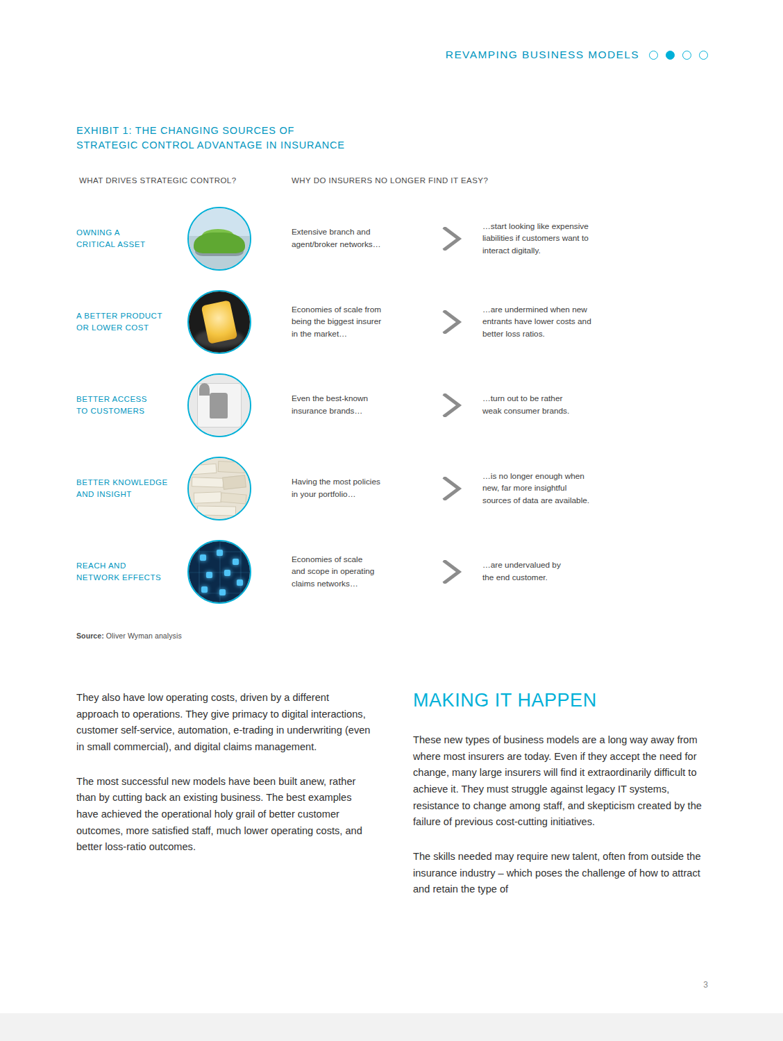REVAMPING BUSINESS MODELS
EXHIBIT 1: THE CHANGING SOURCES OF
STRATEGIC CONTROL ADVANTAGE IN INSURANCE
WHAT DRIVES STRATEGIC CONTROL? WHY DO INSURERS NO LONGER FIND IT EASY?
OWNING A
CRITICAL ASSET
Extensive branch and
agent/broker networks…
…start looking like expensive
liabilities if customers want to
interact digitally.
A BETTER PRODUCT
OR LOWER COST
Economies of scale from
being the biggest insurer
in the market…
…are undermined when new
entrants have lower costs and
better loss ratios.
BETTER ACCESS
TO CUSTOMERS
Even the best-known
insurance brands…
…turn out to be rather
weak consumer brands.
BETTER KNOWLEDGE
AND INSIGHT
Having the most policies
in your portfolio…
…is no longer enough when
new, far more insightful
sources of data are available.
REACH AND
NETWORK EFFECTS
Economies of scale
and scope in operating
claims networks…
…are undervalued by
the end customer.
Source: Oliver Wyman analysis
They also have low operating costs, driven by a different approach to operations. They give primacy to digital interactions, customer self-service, automation, e-trading in underwriting (even in small commercial), and digital claims management.
The most successful new models have been built anew, rather than by cutting back an existing business. The best examples have achieved the operational holy grail of better customer outcomes, more satisfied staff, much lower operating costs, and better loss-ratio outcomes.
MAKING IT HAPPEN
These new types of business models are a long way away from where most insurers are today. Even if they accept the need for change, many large insurers will find it extraordinarily difficult to achieve it. They must struggle against legacy IT systems, resistance to change among staff, and skepticism created by the failure of previous cost-cutting initiatives.
The skills needed may require new talent, often from outside the insurance industry – which poses the challenge of how to attract and retain the type of
3